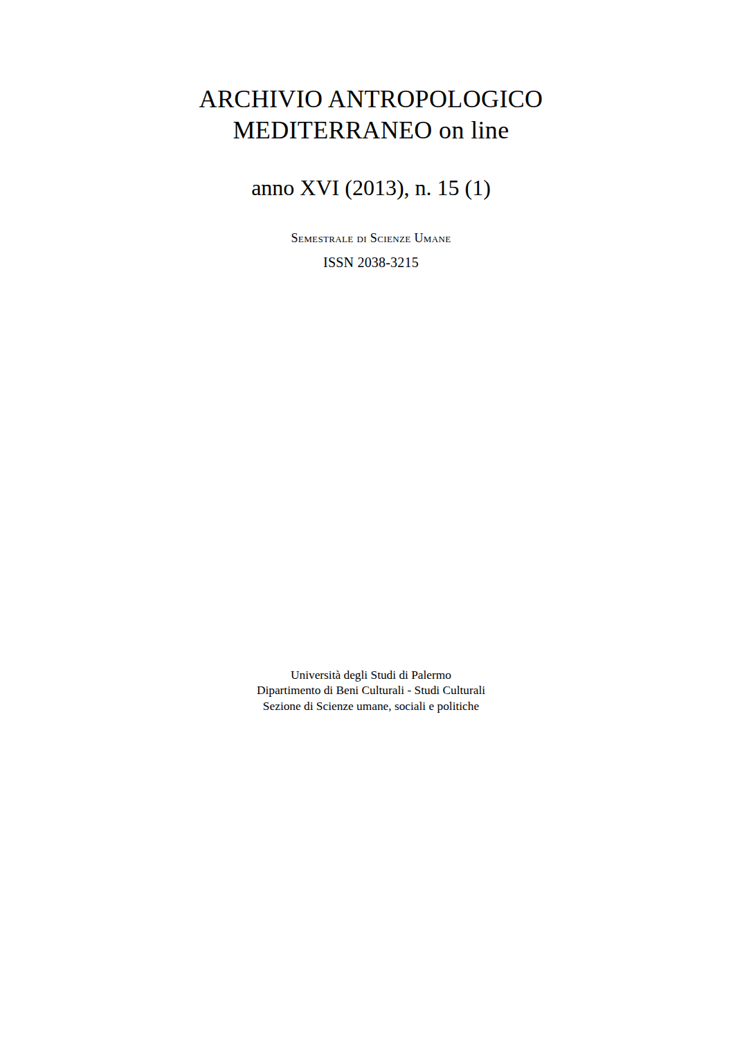ARCHIVIO ANTROPOLOGICO MEDITERRANEO on line
anno XVI (2013), n. 15 (1)
Semestrale di Scienze Umane
ISSN 2038-3215
Università degli Studi di Palermo
Dipartimento di Beni Culturali - Studi Culturali
Sezione di Scienze umane, sociali e politiche